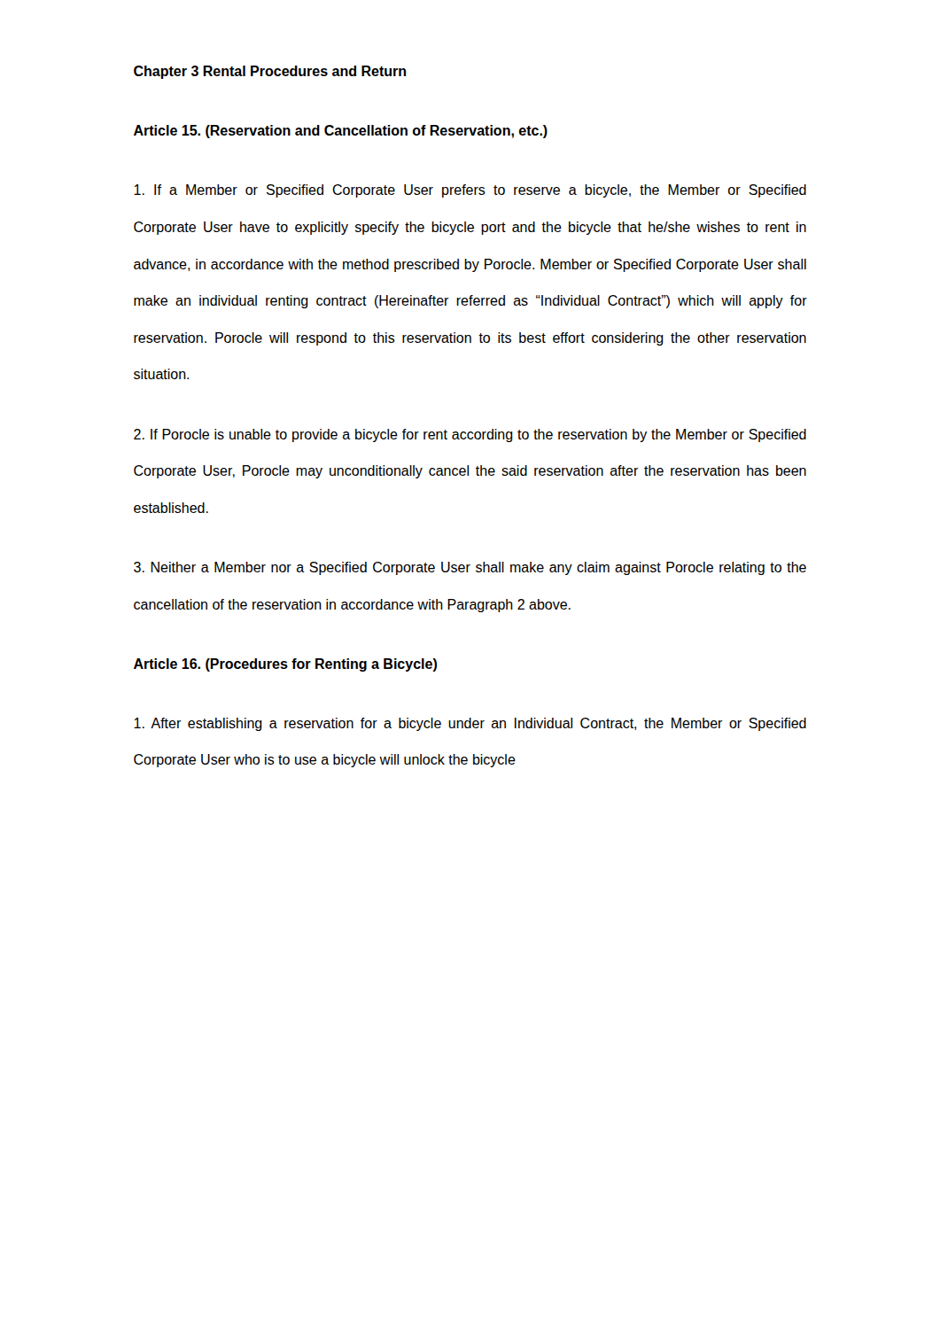Chapter 3 Rental Procedures and Return
Article 15. (Reservation and Cancellation of Reservation, etc.)
1. If a Member or Specified Corporate User prefers to reserve a bicycle, the Member or Specified Corporate User have to explicitly specify the bicycle port and the bicycle that he/she wishes to rent in advance, in accordance with the method prescribed by Porocle. Member or Specified Corporate User shall make an individual renting contract (Hereinafter referred as “Individual Contract”) which will apply for reservation. Porocle will respond to this reservation to its best effort considering the other reservation situation.
2. If Porocle is unable to provide a bicycle for rent according to the reservation by the Member or Specified Corporate User, Porocle may unconditionally cancel the said reservation after the reservation has been established.
3. Neither a Member nor a Specified Corporate User shall make any claim against Porocle relating to the cancellation of the reservation in accordance with Paragraph 2 above.
Article 16. (Procedures for Renting a Bicycle)
1. After establishing a reservation for a bicycle under an Individual Contract, the Member or Specified Corporate User who is to use a bicycle will unlock the bicycle